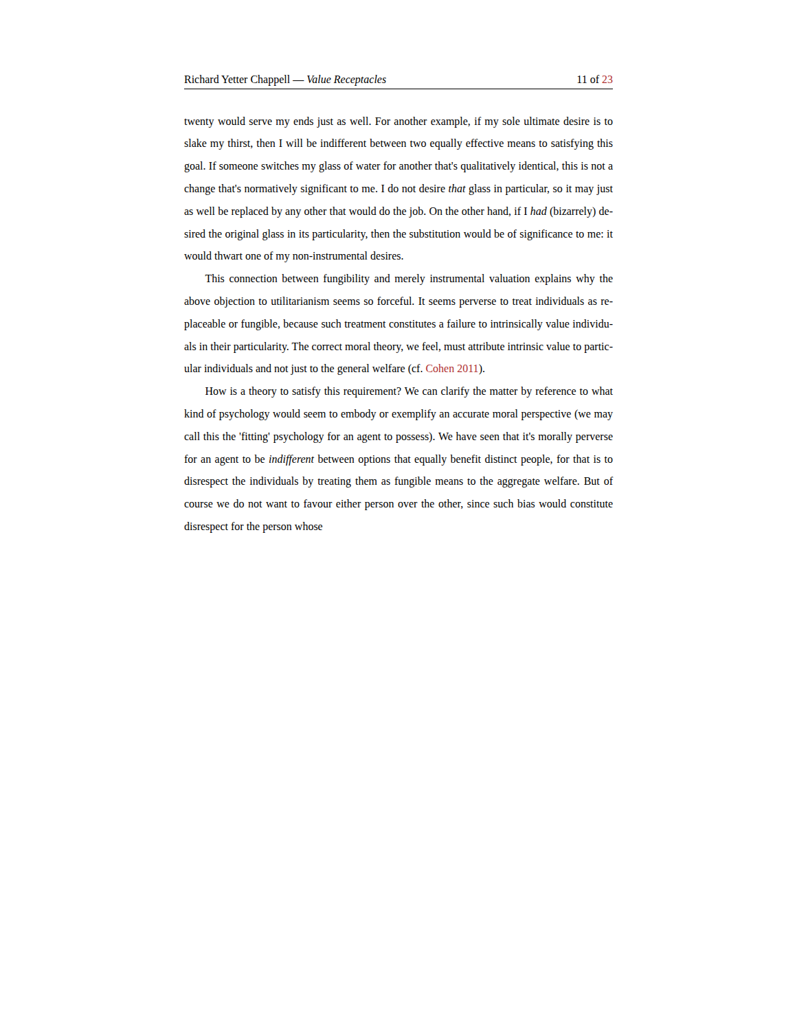Richard Yetter Chappell — Value Receptacles 11 of 23
twenty would serve my ends just as well. For another example, if my sole ultimate desire is to slake my thirst, then I will be indifferent between two equally effective means to satisfying this goal. If someone switches my glass of water for another that's qualitatively identical, this is not a change that's normatively significant to me. I do not desire that glass in particular, so it may just as well be replaced by any other that would do the job. On the other hand, if I had (bizarrely) desired the original glass in its particularity, then the substitution would be of significance to me: it would thwart one of my non-instrumental desires.
This connection between fungibility and merely instrumental valuation explains why the above objection to utilitarianism seems so forceful. It seems perverse to treat individuals as replaceable or fungible, because such treatment constitutes a failure to intrinsically value individuals in their particularity. The correct moral theory, we feel, must attribute intrinsic value to particular individuals and not just to the general welfare (cf. Cohen 2011).
How is a theory to satisfy this requirement? We can clarify the matter by reference to what kind of psychology would seem to embody or exemplify an accurate moral perspective (we may call this the 'fitting' psychology for an agent to possess). We have seen that it's morally perverse for an agent to be indifferent between options that equally benefit distinct people, for that is to disrespect the individuals by treating them as fungible means to the aggregate welfare. But of course we do not want to favour either person over the other, since such bias would constitute disrespect for the person whose